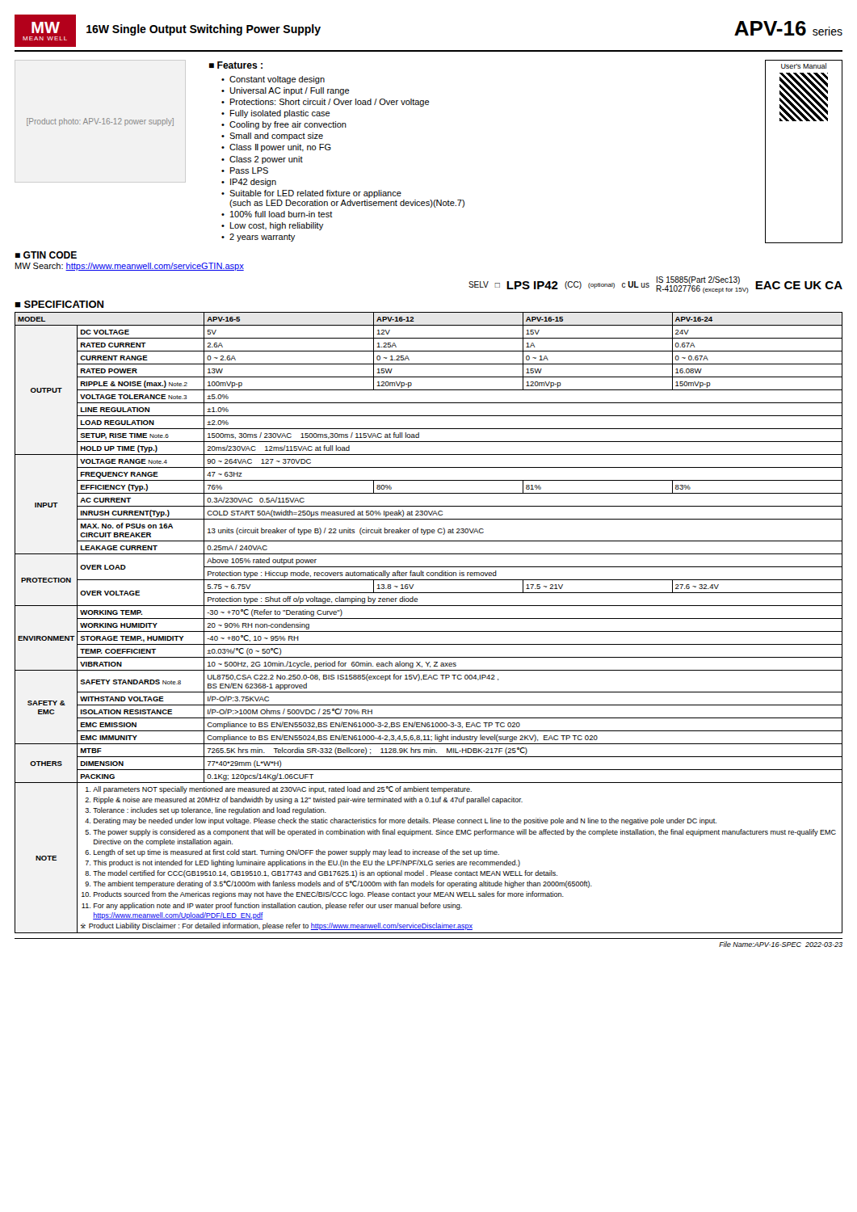MWMEAN WELL
16W Single Output Switching Power Supply
APV-16 series
[Product photo: APV-16-12 power supply]
■ Features :
Constant voltage design
Universal AC input / Full range
Protections: Short circuit / Over load / Over voltage
Fully isolated plastic case
Cooling by free air convection
Small and compact size
Class Ⅱ power unit, no FG
Class 2 power unit
Pass LPS
IP42 design
Suitable for LED related fixture or appliance
(such as LED Decoration or Advertisement devices)(Note.7)
100% full load burn-in test
Low cost, high reliability
2 years warranty
User's Manual
■ GTIN CODE
MW Search: https://www.meanwell.com/serviceGTIN.aspx
SELV □ LPS IP42 (CC) (optional) c UL us IS 15885(Part 2/Sec13)
R-41027766 (except for 15V) EAC CE UK CA
■ SPECIFICATION
| MODEL | APV-16-5 | APV-16-12 | APV-16-15 | APV-16-24 |
| --- | --- | --- | --- | --- |
| OUTPUT | DC VOLTAGE | 5V | 12V | 15V | 24V |
| RATED CURRENT | 2.6A | 1.25A | 1A | 0.67A |
| CURRENT RANGE | 0 ~ 2.6A | 0 ~ 1.25A | 0 ~ 1A | 0 ~ 0.67A |
| RATED POWER | 13W | 15W | 15W | 16.08W |
| RIPPLE & NOISE (max.) Note.2 | 100mVp-p | 120mVp-p | 120mVp-p | 150mVp-p |
| VOLTAGE TOLERANCE Note.3 | ±5.0% |
| LINE REGULATION | ±1.0% |
| LOAD REGULATION | ±2.0% |
| SETUP, RISE TIME Note.6 | 1500ms, 30ms / 230VAC 1500ms,30ms / 115VAC at full load |
| HOLD UP TIME (Typ.) | 20ms/230VAC 12ms/115VAC at full load |
| INPUT | VOLTAGE RANGE Note.4 | 90 ~ 264VAC 127 ~ 370VDC |
| FREQUENCY RANGE | 47 ~ 63Hz |
| EFFICIENCY (Typ.) | 76% | 80% | 81% | 83% |
| AC CURRENT | 0.3A/230VAC 0.5A/115VAC |
| INRUSH CURRENT(Typ.) | COLD START 50A(twidth=250μs measured at 50% Ipeak) at 230VAC |
| MAX. No. of PSUs on 16A CIRCUIT BREAKER | 13 units (circuit breaker of type B) / 22 units (circuit breaker of type C) at 230VAC |
| LEAKAGE CURRENT | 0.25mA / 240VAC |
| PROTECTION | OVER LOAD | Above 105% rated output power |
| Protection type : Hiccup mode, recovers automatically after fault condition is removed |
| OVER VOLTAGE | 5.75 ~ 6.75V | 13.8 ~ 16V | 17.5 ~ 21V | 27.6 ~ 32.4V |
| Protection type : Shut off o/p voltage, clamping by zener diode |
| ENVIRONMENT | WORKING TEMP. | -30 ~ +70℃ (Refer to "Derating Curve") |
| WORKING HUMIDITY | 20 ~ 90% RH non-condensing |
| STORAGE TEMP., HUMIDITY | -40 ~ +80℃, 10 ~ 95% RH |
| TEMP. COEFFICIENT | ±0.03%/℃ (0 ~ 50℃) |
| VIBRATION | 10 ~ 500Hz, 2G 10min./1cycle, period for 60min. each along X, Y, Z axes |
| SAFETY & EMC | SAFETY STANDARDS Note.8 | UL8750,CSA C22.2 No.250.0-08, BIS IS15885(except for 15V),EAC TP TC 004,IP42 , BS EN/EN 62368-1 approved |
| WITHSTAND VOLTAGE | I/P-O/P:3.75KVAC |
| ISOLATION RESISTANCE | I/P-O/P:>100M Ohms / 500VDC / 25℃/ 70% RH |
| EMC EMISSION | Compliance to BS EN/EN55032,BS EN/EN61000-3-2,BS EN/EN61000-3-3, EAC TP TC 020 |
| EMC IMMUNITY | Compliance to BS EN/EN55024,BS EN/EN61000-4-2,3,4,5,6,8,11; light industry level(surge 2KV), EAC TP TC 020 |
| OTHERS | MTBF | 7265.5K hrs min. Telcordia SR-332 (Bellcore) ; 1128.9K hrs min. MIL-HDBK-217F (25℃) |
| DIMENSION | 77*40*29mm (L*W*H) |
| PACKING | 0.1Kg; 120pcs/14Kg/1.06CUFT |
| NOTE | All parameters NOT specially mentioned are measured at 230VAC input, rated load and 25℃ of ambient temperature. Ripple & noise are measured at 20MHz of bandwidth by using a 12" twisted pair-wire terminated with a 0.1uf & 47uf parallel capacitor. Tolerance : includes set up tolerance, line regulation and load regulation. Derating may be needed under low input voltage. Please check the static characteristics for more details. Please connect L line to the positive pole and N line to the negative pole under DC input. The power supply is considered as a component that will be operated in combination with final equipment. Since EMC performance will be affected by the complete installation, the final equipment manufacturers must re-qualify EMC Directive on the complete installation again. Length of set up time is measured at first cold start. Turning ON/OFF the power supply may lead to increase of the set up time. This product is not intended for LED lighting luminaire applications in the EU.(In the EU the LPF/NPF/XLG series are recommended.) The model certified for CCC(GB19510.14, GB19510.1, GB17743 and GB17625.1) is an optional model . Please contact MEAN WELL for details. The ambient temperature derating of 3.5℃/1000m with fanless models and of 5℃/1000m with fan models for operating altitude higher than 2000m(6500ft). Products sourced from the Americas regions may not have the ENEC/BIS/CCC logo. Please contact your MEAN WELL sales for more information. For any application note and IP water proof function installation caution, please refer our user manual before using. https://www.meanwell.com/Upload/PDF/LED_EN.pdf ※ Product Liability Disclaimer : For detailed information, please refer to https://www.meanwell.com/serviceDisclaimer.aspx |
File Name:APV-16-SPEC 2022-03-23